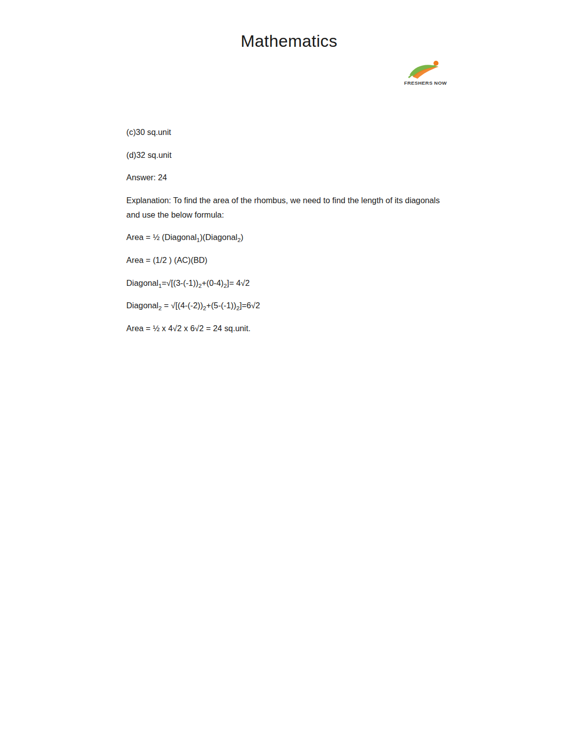Mathematics
FRESHERS NOW
(c)30 sq.unit
(d)32 sq.unit
Answer: 24
Explanation: To find the area of the rhombus, we need to find the length of its diagonals and use the below formula:
Area = ½ (Diagonal1)(Diagonal2)
Area = (1/2 ) (AC)(BD)
Diagonal1=√[(3-(-1))2+(0-4)2]= 4√2
Diagonal2 = √[(4-(-2))2+(5-(-1))2]=6√2
Area = ½ x 4√2 x 6√2 = 24 sq.unit.